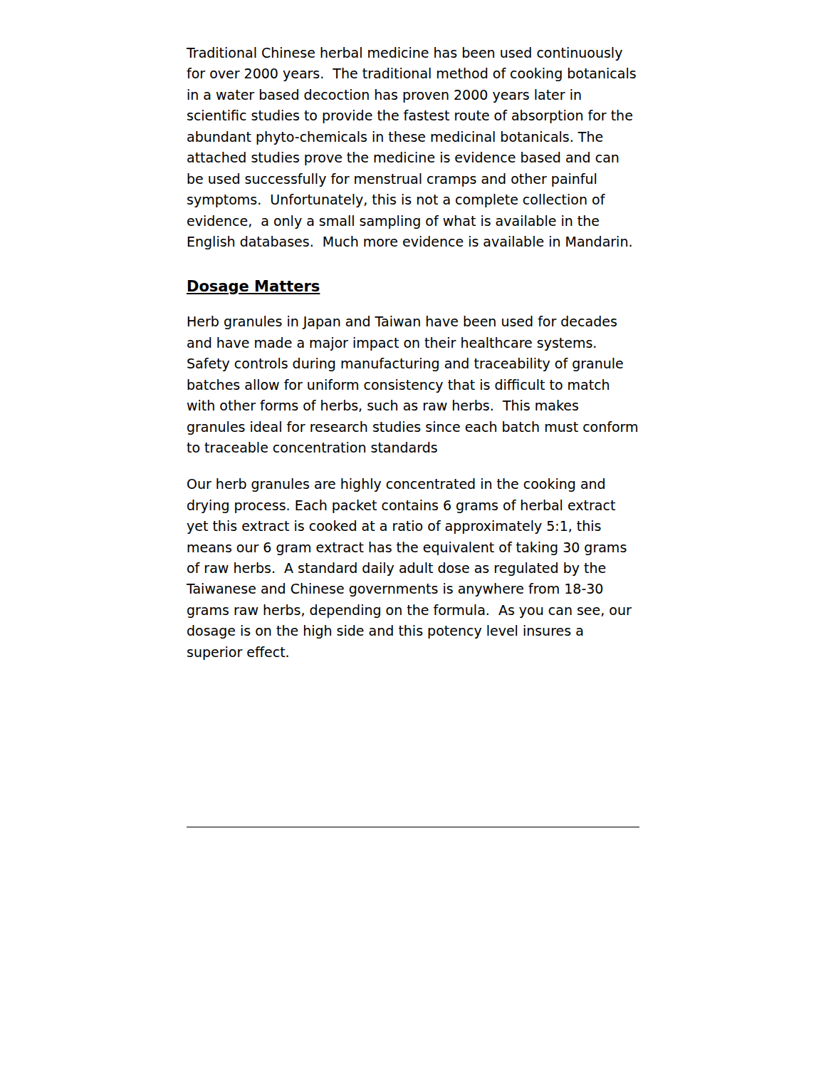Traditional Chinese herbal medicine has been used continuously for over 2000 years. The traditional method of cooking botanicals in a water based decoction has proven 2000 years later in scientific studies to provide the fastest route of absorption for the abundant phyto-chemicals in these medicinal botanicals. The attached studies prove the medicine is evidence based and can be used successfully for menstrual cramps and other painful symptoms. Unfortunately, this is not a complete collection of evidence, a only a small sampling of what is available in the English databases. Much more evidence is available in Mandarin.
Dosage Matters
Herb granules in Japan and Taiwan have been used for decades and have made a major impact on their healthcare systems. Safety controls during manufacturing and traceability of granule batches allow for uniform consistency that is difficult to match with other forms of herbs, such as raw herbs. This makes granules ideal for research studies since each batch must conform to traceable concentration standards
Our herb granules are highly concentrated in the cooking and drying process. Each packet contains 6 grams of herbal extract yet this extract is cooked at a ratio of approximately 5:1, this means our 6 gram extract has the equivalent of taking 30 grams of raw herbs. A standard daily adult dose as regulated by the Taiwanese and Chinese governments is anywhere from 18-30 grams raw herbs, depending on the formula. As you can see, our dosage is on the high side and this potency level insures a superior effect.